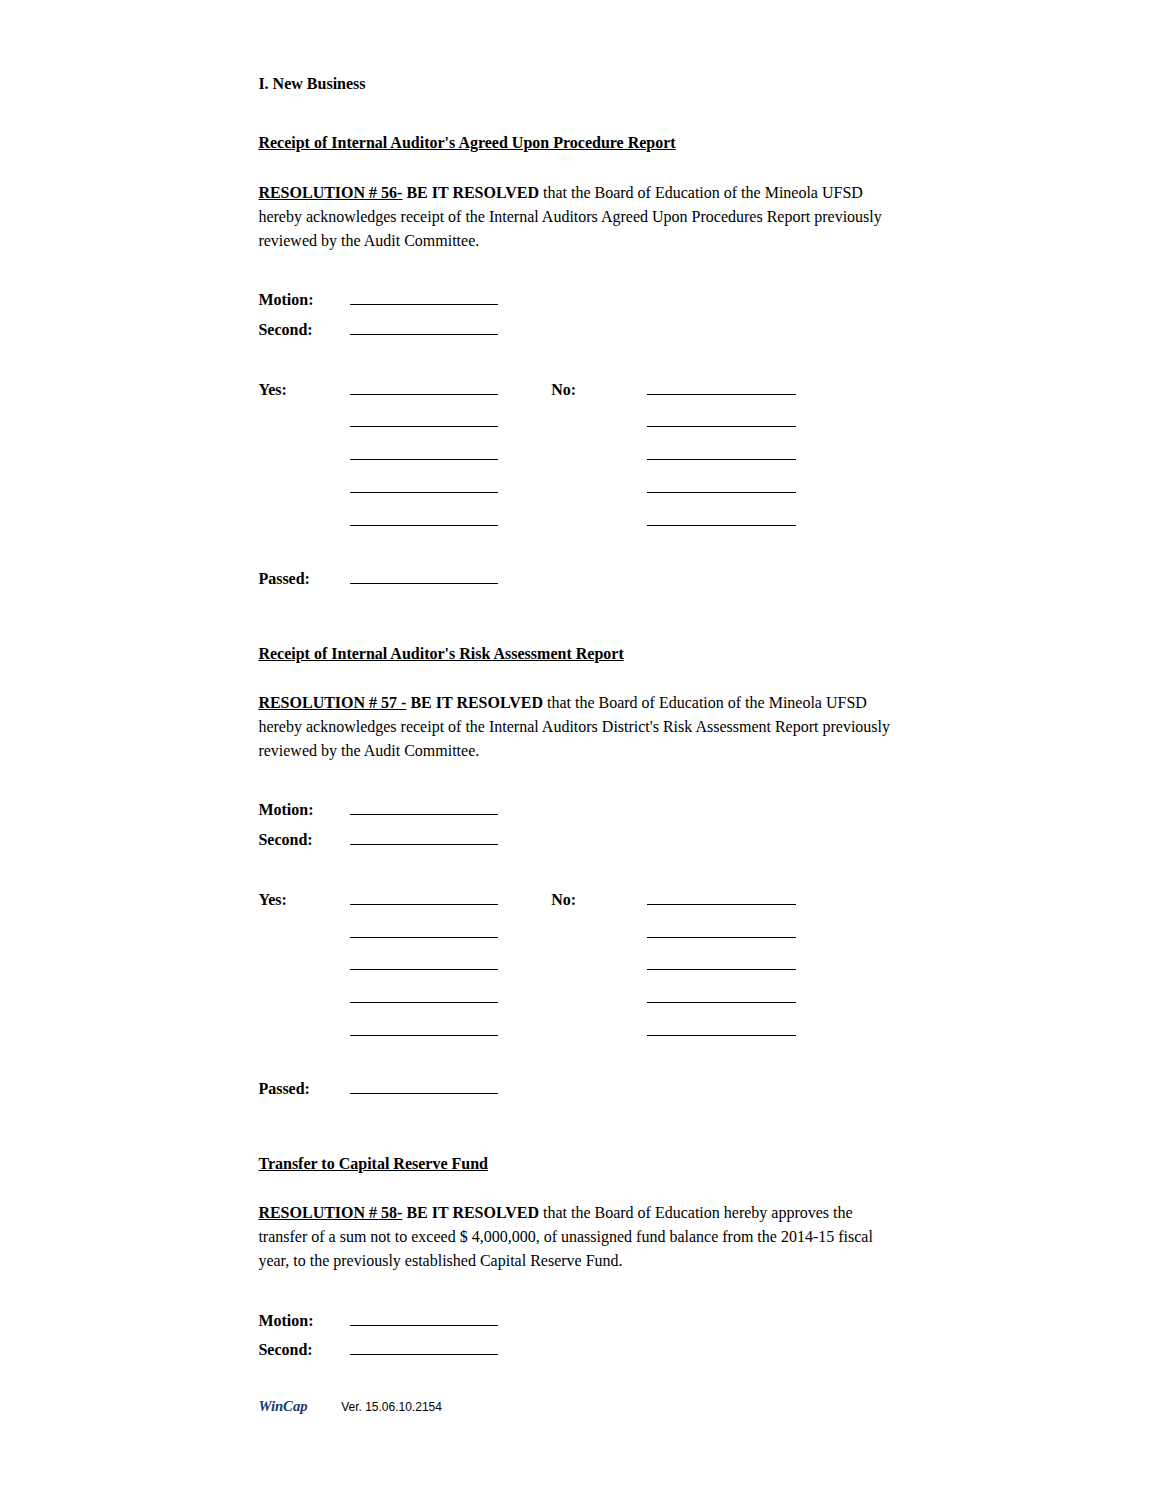I. New Business
Receipt of Internal Auditor's Agreed Upon Procedure Report
RESOLUTION # 56- BE IT RESOLVED that the Board of Education of the Mineola UFSD hereby acknowledges receipt of the Internal Auditors Agreed Upon Procedures Report previously reviewed by the Audit Committee.
| Motion: | | | |
| Second: | | | |
| Yes: | | No: | |
| Passed: | | | |
Receipt of Internal Auditor's Risk Assessment Report
RESOLUTION # 57 - BE IT RESOLVED that the Board of Education of the Mineola UFSD hereby acknowledges receipt of the Internal Auditors District's Risk Assessment Report previously reviewed by the Audit Committee.
| Motion: | | | |
| Second: | | | |
| Yes: | | No: | |
| Passed: | | | |
Transfer to Capital Reserve Fund
RESOLUTION # 58- BE IT RESOLVED that the Board of Education hereby approves the transfer of a sum not to exceed $ 4,000,000, of unassigned fund balance from the 2014-15 fiscal year, to the previously established Capital Reserve Fund.
| Motion: | | | |
| Second: | | | |
WinCap Ver. 15.06.10.2154